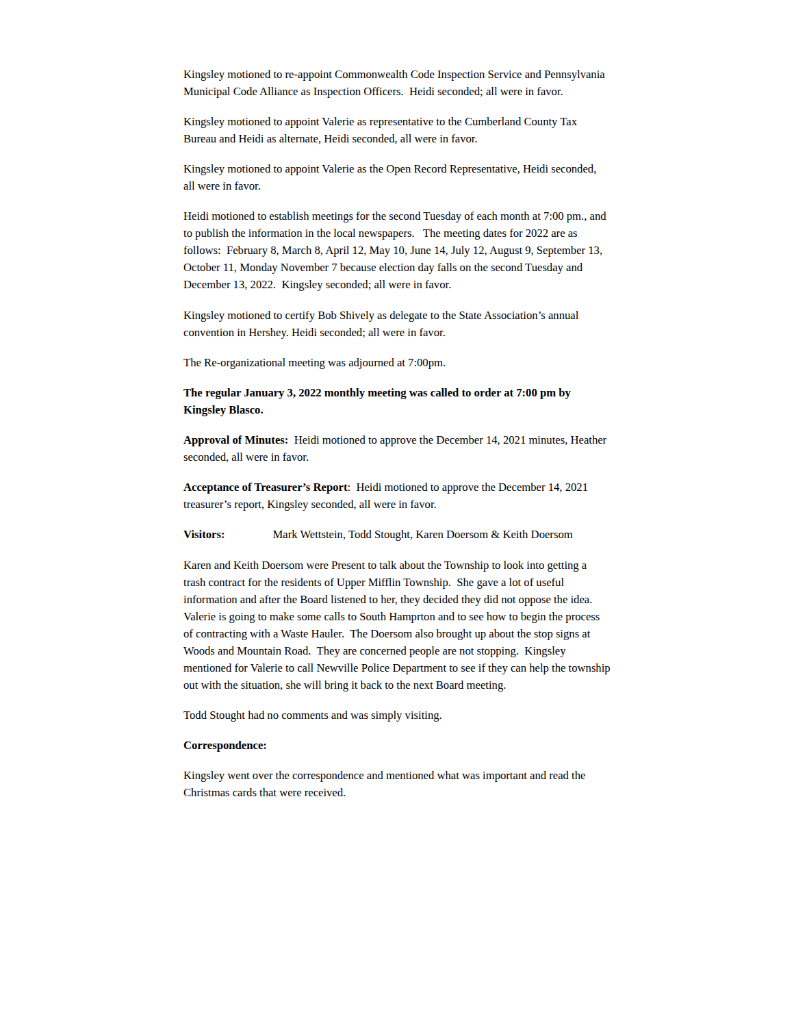Kingsley motioned to re-appoint Commonwealth Code Inspection Service and Pennsylvania Municipal Code Alliance as Inspection Officers. Heidi seconded; all were in favor.
Kingsley motioned to appoint Valerie as representative to the Cumberland County Tax Bureau and Heidi as alternate, Heidi seconded, all were in favor.
Kingsley motioned to appoint Valerie as the Open Record Representative, Heidi seconded, all were in favor.
Heidi motioned to establish meetings for the second Tuesday of each month at 7:00 pm., and to publish the information in the local newspapers. The meeting dates for 2022 are as follows: February 8, March 8, April 12, May 10, June 14, July 12, August 9, September 13, October 11, Monday November 7 because election day falls on the second Tuesday and December 13, 2022. Kingsley seconded; all were in favor.
Kingsley motioned to certify Bob Shively as delegate to the State Association’s annual convention in Hershey. Heidi seconded; all were in favor.
The Re-organizational meeting was adjourned at 7:00pm.
The regular January 3, 2022 monthly meeting was called to order at 7:00 pm by Kingsley Blasco.
Approval of Minutes: Heidi motioned to approve the December 14, 2021 minutes, Heather seconded, all were in favor.
Acceptance of Treasurer’s Report: Heidi motioned to approve the December 14, 2021 treasurer’s report, Kingsley seconded, all were in favor.
Visitors: Mark Wettstein, Todd Stought, Karen Doersom & Keith Doersom
Karen and Keith Doersom were Present to talk about the Township to look into getting a trash contract for the residents of Upper Mifflin Township. She gave a lot of useful information and after the Board listened to her, they decided they did not oppose the idea. Valerie is going to make some calls to South Hamprton and to see how to begin the process of contracting with a Waste Hauler. The Doersom also brought up about the stop signs at Woods and Mountain Road. They are concerned people are not stopping. Kingsley mentioned for Valerie to call Newville Police Department to see if they can help the township out with the situation, she will bring it back to the next Board meeting.
Todd Stought had no comments and was simply visiting.
Correspondence:
Kingsley went over the correspondence and mentioned what was important and read the Christmas cards that were received.